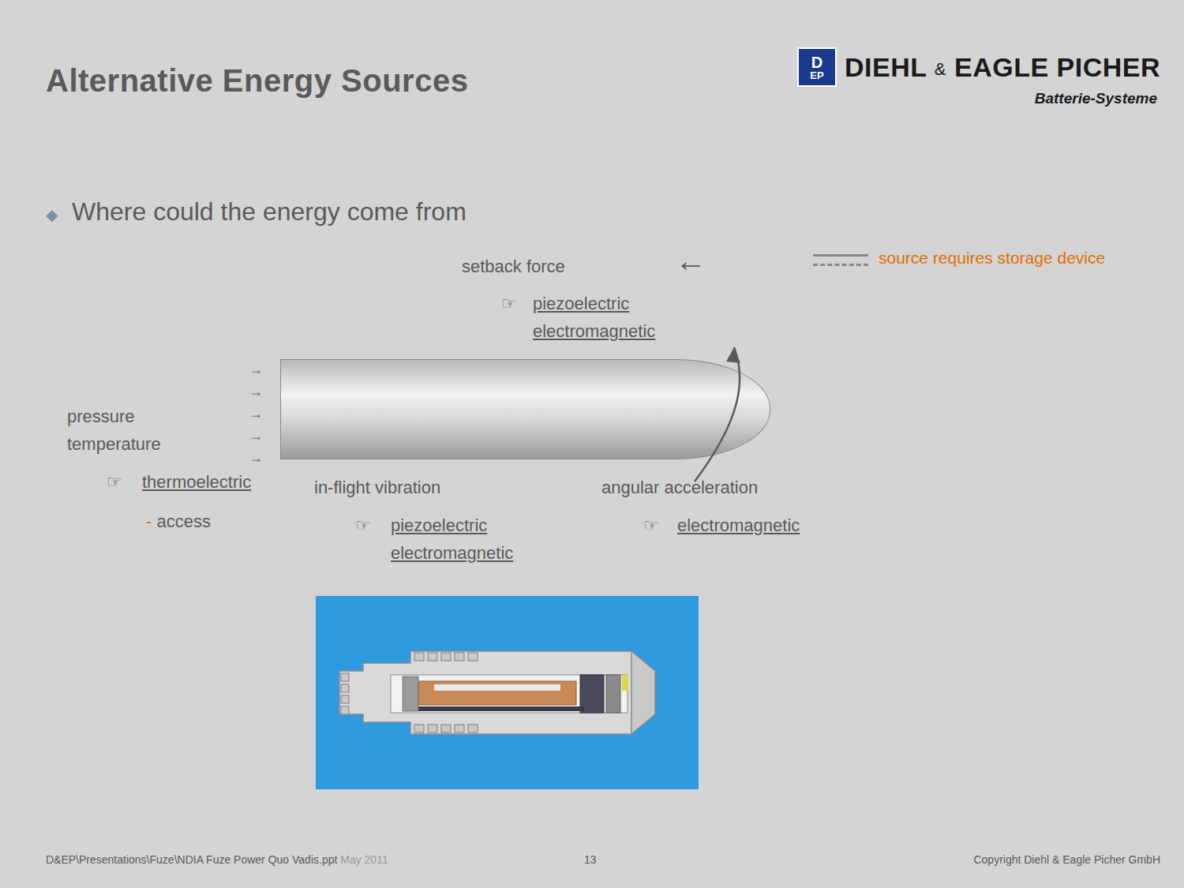Alternative Energy Sources
DEP
DIEHL & EAGLE PICHER
Batterie-Systeme
◆Where could the energy come from
setback force
←
source requires storage device
☞
piezoelectric
electromagnetic
→
→
→
→
→
pressure
temperature
☞
thermoelectric
- access
in-flight vibration
☞
piezoelectric
electromagnetic
angular acceleration
☞
electromagnetic
D&EP\Presentations\Fuze\NDIA Fuze Power Quo Vadis.ppt May 2011
13
Copyright Diehl & Eagle Picher GmbH